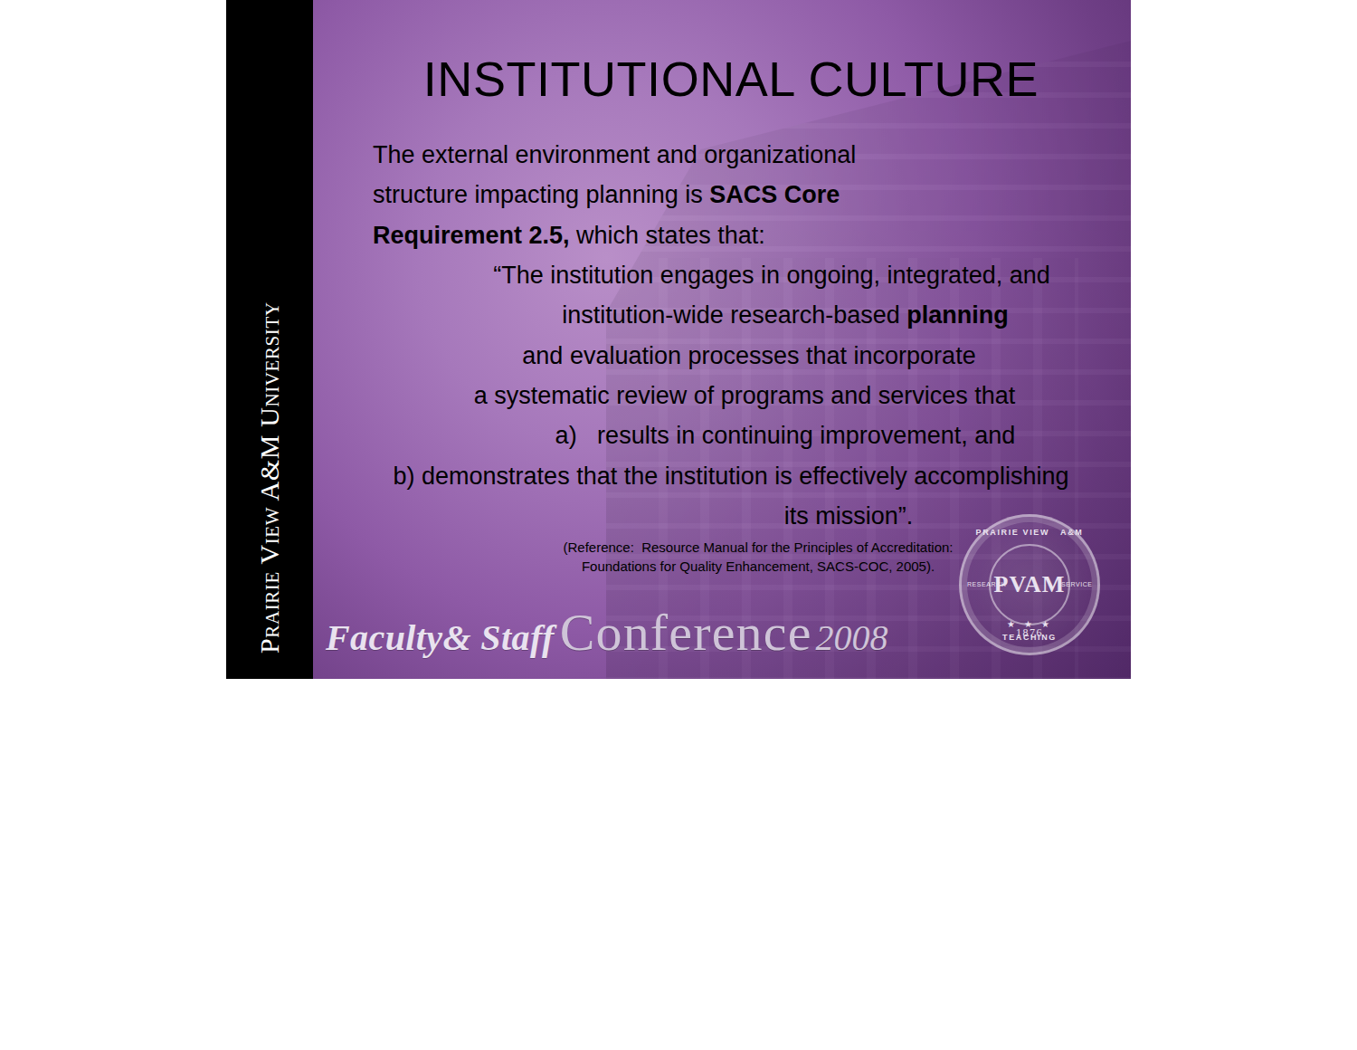Prairie View A&M University
INSTITUTIONAL CULTURE
The external environment and organizational
structure impacting planning is SACS Core
Requirement 2.5, which states that:
“The institution engages in ongoing, integrated, and
institution-wide research-based planning
and evaluation processes that incorporate
a systematic review of programs and services that
a) results in continuing improvement, and
b) demonstrates that the institution is effectively accomplishing
its mission”.
(Reference: Resource Manual for the Principles of Accreditation:
Foundations for Quality Enhancement, SACS-COC, 2005).
Faculty& Staff Conference 2008
Prairie View A&M
Research
Service
PVAM
★ ★ ★
1876
Teaching